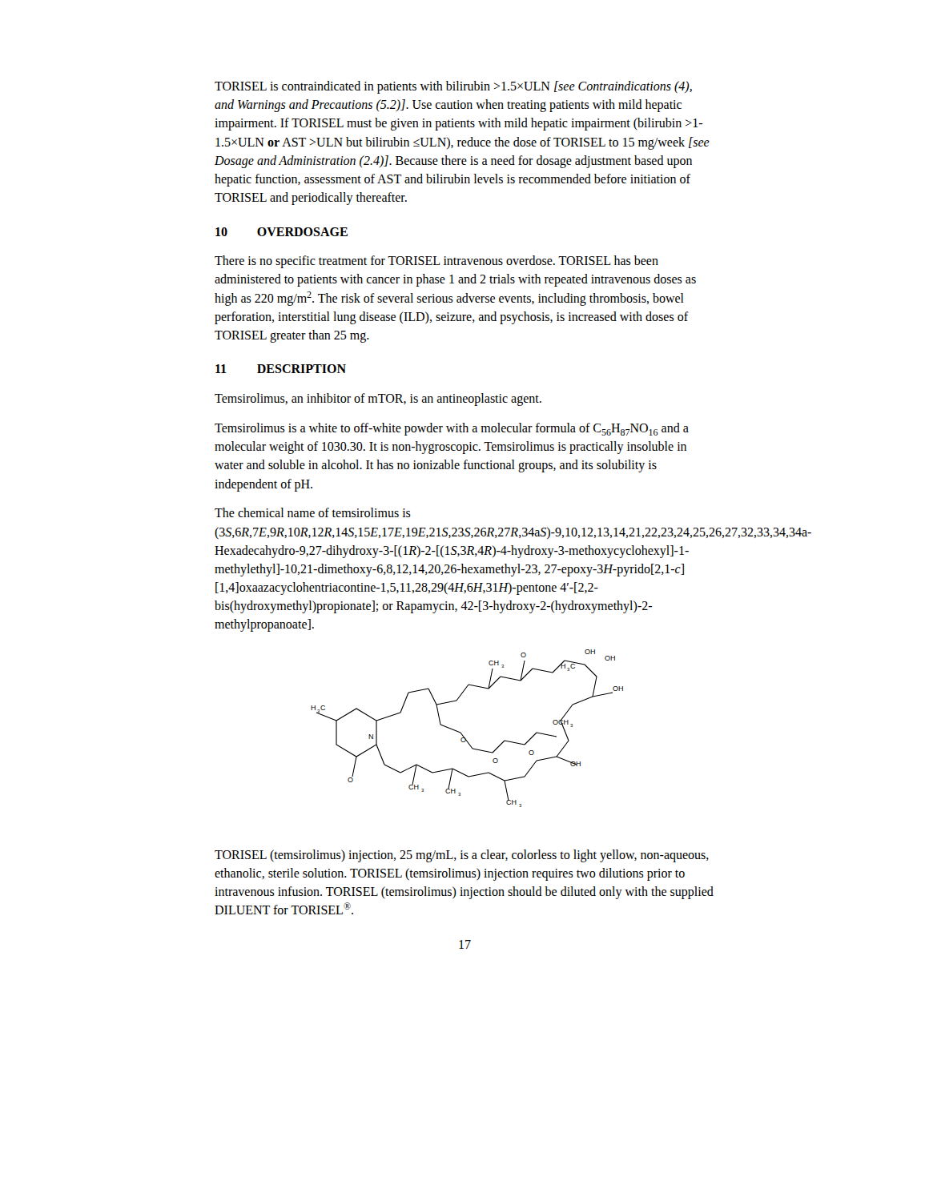TORISEL is contraindicated in patients with bilirubin >1.5×ULN [see Contraindications (4), and Warnings and Precautions (5.2)]. Use caution when treating patients with mild hepatic impairment. If TORISEL must be given in patients with mild hepatic impairment (bilirubin >1-1.5×ULN or AST >ULN but bilirubin ≤ULN), reduce the dose of TORISEL to 15 mg/week [see Dosage and Administration (2.4)]. Because there is a need for dosage adjustment based upon hepatic function, assessment of AST and bilirubin levels is recommended before initiation of TORISEL and periodically thereafter.
10 OVERDOSAGE
There is no specific treatment for TORISEL intravenous overdose. TORISEL has been administered to patients with cancer in phase 1 and 2 trials with repeated intravenous doses as high as 220 mg/m2. The risk of several serious adverse events, including thrombosis, bowel perforation, interstitial lung disease (ILD), seizure, and psychosis, is increased with doses of TORISEL greater than 25 mg.
11 DESCRIPTION
Temsirolimus, an inhibitor of mTOR, is an antineoplastic agent.
Temsirolimus is a white to off-white powder with a molecular formula of C56H87NO16 and a molecular weight of 1030.30. It is non-hygroscopic. Temsirolimus is practically insoluble in water and soluble in alcohol. It has no ionizable functional groups, and its solubility is independent of pH.
The chemical name of temsirolimus is (3S,6R,7E,9R,10R,12R,14S,15E,17E,19E,21S,23S,26R,27R,34aS)-9,10,12,13,14,21,22,23,24,25,26,27,32,33,34,34a-Hexadecahydro-9,27-dihydroxy-3-[(1R)-2-[(1S,3R,4R)-4-hydroxy-3-methoxycyclohexyl]-1-methylethyl]-10,21-dimethoxy-6,8,12,14,20,26-hexamethyl-23, 27-epoxy-3H-pyrido[2,1-c][1,4]oxaazacyclohentriacontine-1,5,11,28,29(4H,6H,31H)-pentone 4′-[2,2-bis(hydroxymethyl)propionate]; or Rapamycin, 42-[3-hydroxy-2-(hydroxymethyl)-2-methylpropanoate].
TORISEL (temsirolimus) injection, 25 mg/mL, is a clear, colorless to light yellow, non-aqueous, ethanolic, sterile solution. TORISEL (temsirolimus) injection requires two dilutions prior to intravenous infusion. TORISEL (temsirolimus) injection should be diluted only with the supplied DILUENT for TORISEL®.
17